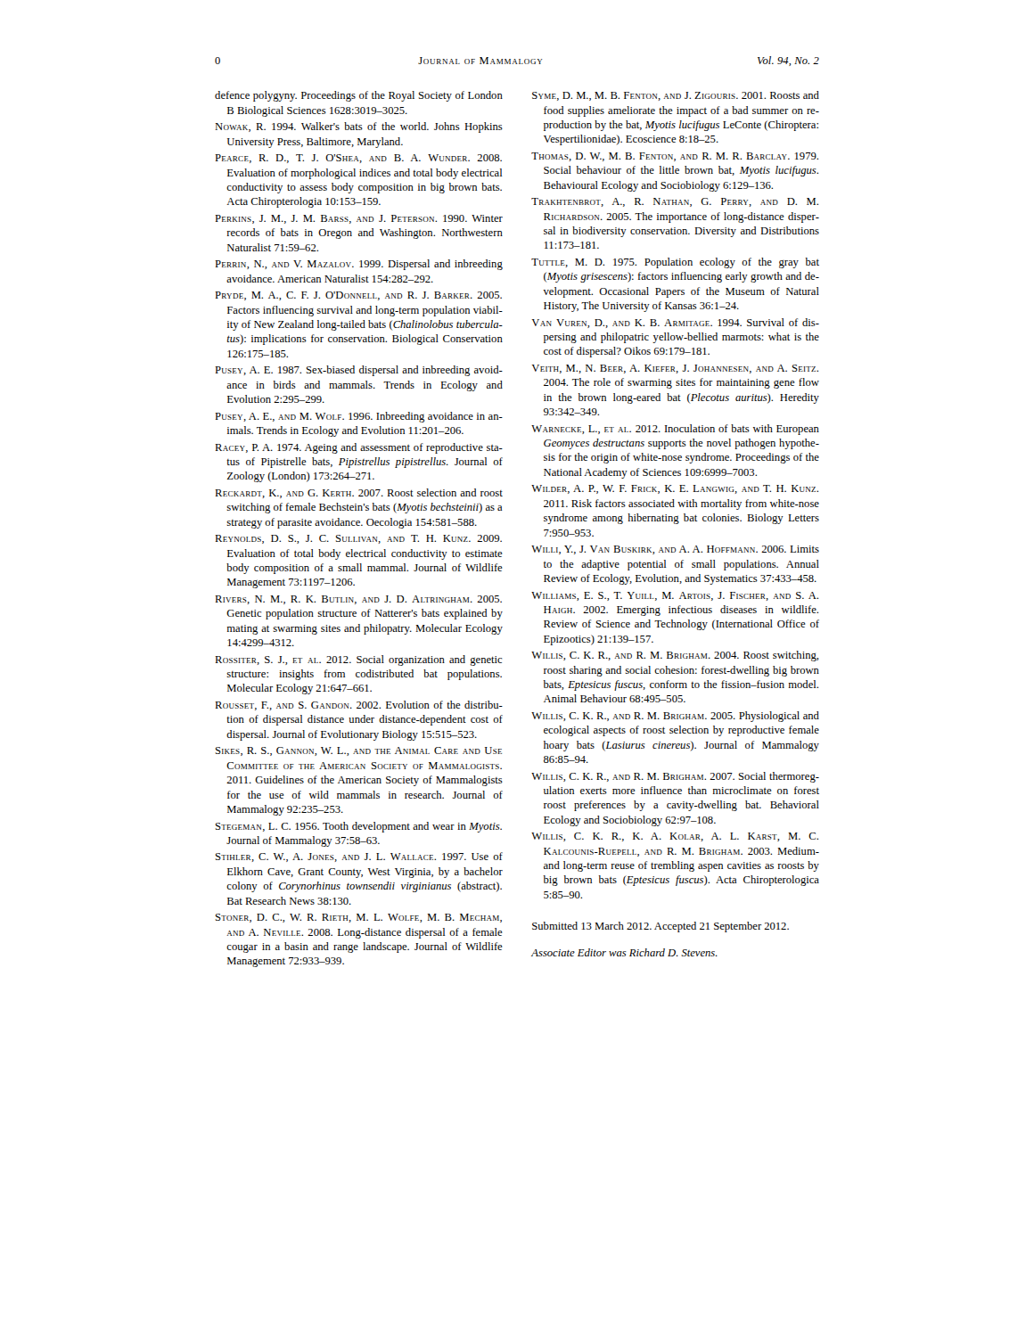0
Journal of Mammalogy
Vol. 94, No. 2
defence polygyny. Proceedings of the Royal Society of London B Biological Sciences 1628:3019–3025.
Nowak, R. 1994. Walker's bats of the world. Johns Hopkins University Press, Baltimore, Maryland.
Pearce, R. D., T. J. O'Shea, and B. A. Wunder. 2008. Evaluation of morphological indices and total body electrical conductivity to assess body composition in big brown bats. Acta Chiropterologia 10:153–159.
Perkins, J. M., J. M. Barss, and J. Peterson. 1990. Winter records of bats in Oregon and Washington. Northwestern Naturalist 71:59–62.
Perrin, N., and V. Mazalov. 1999. Dispersal and inbreeding avoidance. American Naturalist 154:282–292.
Pryde, M. A., C. F. J. O'Donnell, and R. J. Barker. 2005. Factors influencing survival and long-term population viability of New Zealand long-tailed bats (Chalinolobus tuberculatus): implications for conservation. Biological Conservation 126:175–185.
Pusey, A. E. 1987. Sex-biased dispersal and inbreeding avoidance in birds and mammals. Trends in Ecology and Evolution 2:295–299.
Pusey, A. E., and M. Wolf. 1996. Inbreeding avoidance in animals. Trends in Ecology and Evolution 11:201–206.
Racey, P. A. 1974. Ageing and assessment of reproductive status of Pipistrelle bats, Pipistrellus pipistrellus. Journal of Zoology (London) 173:264–271.
Reckardt, K., and G. Kerth. 2007. Roost selection and roost switching of female Bechstein's bats (Myotis bechsteinii) as a strategy of parasite avoidance. Oecologia 154:581–588.
Reynolds, D. S., J. C. Sullivan, and T. H. Kunz. 2009. Evaluation of total body electrical conductivity to estimate body composition of a small mammal. Journal of Wildlife Management 73:1197–1206.
Rivers, N. M., R. K. Butlin, and J. D. Altringham. 2005. Genetic population structure of Natterer's bats explained by mating at swarming sites and philopatry. Molecular Ecology 14:4299–4312.
Rossiter, S. J., et al. 2012. Social organization and genetic structure: insights from codistributed bat populations. Molecular Ecology 21:647–661.
Rousset, F., and S. Gandon. 2002. Evolution of the distribution of dispersal distance under distance-dependent cost of dispersal. Journal of Evolutionary Biology 15:515–523.
Sikes, R. S., Gannon, W. L., and the Animal Care and Use Committee of the American Society of Mammalogists. 2011. Guidelines of the American Society of Mammalogists for the use of wild mammals in research. Journal of Mammalogy 92:235–253.
Stegeman, L. C. 1956. Tooth development and wear in Myotis. Journal of Mammalogy 37:58–63.
Stihler, C. W., A. Jones, and J. L. Wallace. 1997. Use of Elkhorn Cave, Grant County, West Virginia, by a bachelor colony of Corynorhinus townsendii virginianus (abstract). Bat Research News 38:130.
Stoner, D. C., W. R. Rieth, M. L. Wolfe, M. B. Mecham, and A. Neville. 2008. Long-distance dispersal of a female cougar in a basin and range landscape. Journal of Wildlife Management 72:933–939.
Syme, D. M., M. B. Fenton, and J. Zigouris. 2001. Roosts and food supplies ameliorate the impact of a bad summer on reproduction by the bat, Myotis lucifugus LeConte (Chiroptera: Vespertilionidae). Ecoscience 8:18–25.
Thomas, D. W., M. B. Fenton, and R. M. R. Barclay. 1979. Social behaviour of the little brown bat, Myotis lucifugus. Behavioural Ecology and Sociobiology 6:129–136.
Trakhtenbrot, A., R. Nathan, G. Perry, and D. M. Richardson. 2005. The importance of long-distance dispersal in biodiversity conservation. Diversity and Distributions 11:173–181.
Tuttle, M. D. 1975. Population ecology of the gray bat (Myotis grisescens): factors influencing early growth and development. Occasional Papers of the Museum of Natural History, The University of Kansas 36:1–24.
Van Vuren, D., and K. B. Armitage. 1994. Survival of dispersing and philopatric yellow-bellied marmots: what is the cost of dispersal? Oikos 69:179–181.
Veith, M., N. Beer, A. Kiefer, J. Johannesen, and A. Seitz. 2004. The role of swarming sites for maintaining gene flow in the brown long-eared bat (Plecotus auritus). Heredity 93:342–349.
Warnecke, L., et al. 2012. Inoculation of bats with European Geomyces destructans supports the novel pathogen hypothesis for the origin of white-nose syndrome. Proceedings of the National Academy of Sciences 109:6999–7003.
Wilder, A. P., W. F. Frick, K. E. Langwig, and T. H. Kunz. 2011. Risk factors associated with mortality from white-nose syndrome among hibernating bat colonies. Biology Letters 7:950–953.
Willi, Y., J. Van Buskirk, and A. A. Hoffmann. 2006. Limits to the adaptive potential of small populations. Annual Review of Ecology, Evolution, and Systematics 37:433–458.
Williams, E. S., T. Yuill, M. Artois, J. Fischer, and S. A. Haigh. 2002. Emerging infectious diseases in wildlife. Review of Science and Technology (International Office of Epizootics) 21:139–157.
Willis, C. K. R., and R. M. Brigham. 2004. Roost switching, roost sharing and social cohesion: forest-dwelling big brown bats, Eptesicus fuscus, conform to the fission–fusion model. Animal Behaviour 68:495–505.
Willis, C. K. R., and R. M. Brigham. 2005. Physiological and ecological aspects of roost selection by reproductive female hoary bats (Lasiurus cinereus). Journal of Mammalogy 86:85–94.
Willis, C. K. R., and R. M. Brigham. 2007. Social thermoregulation exerts more influence than microclimate on forest roost preferences by a cavity-dwelling bat. Behavioral Ecology and Sociobiology 62:97–108.
Willis, C. K. R., K. A. Kolar, A. L. Karst, M. C. Kalcounis-Ruepell, and R. M. Brigham. 2003. Medium- and long-term reuse of trembling aspen cavities as roosts by big brown bats (Eptesicus fuscus). Acta Chiropterologica 5:85–90.
Submitted 13 March 2012. Accepted 21 September 2012.
Associate Editor was Richard D. Stevens.